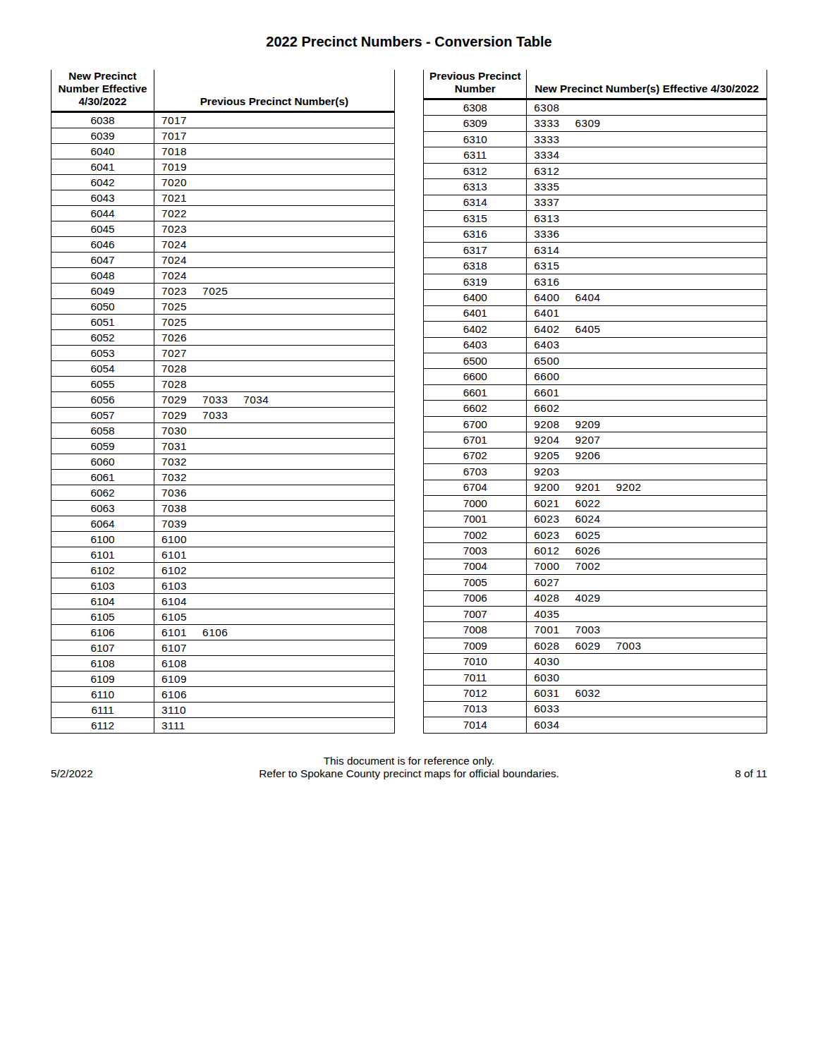2022 Precinct Numbers - Conversion Table
| New Precinct Number Effective 4/30/2022 | Previous Precinct Number(s) |
| --- | --- |
| 6038 | 7017 |
| 6039 | 7017 |
| 6040 | 7018 |
| 6041 | 7019 |
| 6042 | 7020 |
| 6043 | 7021 |
| 6044 | 7022 |
| 6045 | 7023 |
| 6046 | 7024 |
| 6047 | 7024 |
| 6048 | 7024 |
| 6049 | 7023 7025 |
| 6050 | 7025 |
| 6051 | 7025 |
| 6052 | 7026 |
| 6053 | 7027 |
| 6054 | 7028 |
| 6055 | 7028 |
| 6056 | 7029 7033 7034 |
| 6057 | 7029 7033 |
| 6058 | 7030 |
| 6059 | 7031 |
| 6060 | 7032 |
| 6061 | 7032 |
| 6062 | 7036 |
| 6063 | 7038 |
| 6064 | 7039 |
| 6100 | 6100 |
| 6101 | 6101 |
| 6102 | 6102 |
| 6103 | 6103 |
| 6104 | 6104 |
| 6105 | 6105 |
| 6106 | 6101 6106 |
| 6107 | 6107 |
| 6108 | 6108 |
| 6109 | 6109 |
| 6110 | 6106 |
| 6111 | 3110 |
| 6112 | 3111 |
| Previous Precinct Number | New Precinct Number(s) Effective 4/30/2022 |
| --- | --- |
| 6308 | 6308 |
| 6309 | 3333 6309 |
| 6310 | 3333 |
| 6311 | 3334 |
| 6312 | 6312 |
| 6313 | 3335 |
| 6314 | 3337 |
| 6315 | 6313 |
| 6316 | 3336 |
| 6317 | 6314 |
| 6318 | 6315 |
| 6319 | 6316 |
| 6400 | 6400 6404 |
| 6401 | 6401 |
| 6402 | 6402 6405 |
| 6403 | 6403 |
| 6500 | 6500 |
| 6600 | 6600 |
| 6601 | 6601 |
| 6602 | 6602 |
| 6700 | 9208 9209 |
| 6701 | 9204 9207 |
| 6702 | 9205 9206 |
| 6703 | 9203 |
| 6704 | 9200 9201 9202 |
| 7000 | 6021 6022 |
| 7001 | 6023 6024 |
| 7002 | 6023 6025 |
| 7003 | 6012 6026 |
| 7004 | 7000 7002 |
| 7005 | 6027 |
| 7006 | 4028 4029 |
| 7007 | 4035 |
| 7008 | 7001 7003 |
| 7009 | 6028 6029 7003 |
| 7010 | 4030 |
| 7011 | 6030 |
| 7012 | 6031 6032 |
| 7013 | 6033 |
| 7014 | 6034 |
This document is for reference only. Refer to Spokane County precinct maps for official boundaries. 5/2/2022 8 of 11